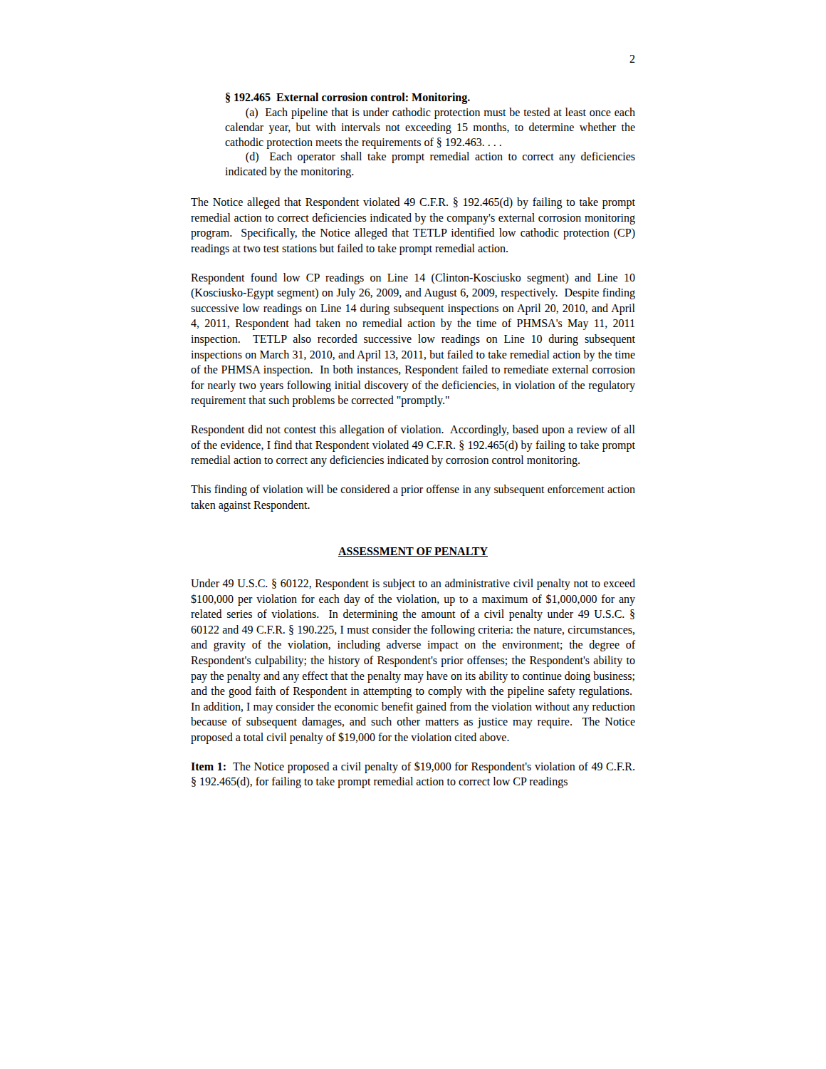2
§ 192.465 External corrosion control: Monitoring.
(a) Each pipeline that is under cathodic protection must be tested at least once each calendar year, but with intervals not exceeding 15 months, to determine whether the cathodic protection meets the requirements of § 192.463. . . .
(d) Each operator shall take prompt remedial action to correct any deficiencies indicated by the monitoring.
The Notice alleged that Respondent violated 49 C.F.R. § 192.465(d) by failing to take prompt remedial action to correct deficiencies indicated by the company's external corrosion monitoring program. Specifically, the Notice alleged that TETLP identified low cathodic protection (CP) readings at two test stations but failed to take prompt remedial action.
Respondent found low CP readings on Line 14 (Clinton-Kosciusko segment) and Line 10 (Kosciusko-Egypt segment) on July 26, 2009, and August 6, 2009, respectively. Despite finding successive low readings on Line 14 during subsequent inspections on April 20, 2010, and April 4, 2011, Respondent had taken no remedial action by the time of PHMSA's May 11, 2011 inspection. TETLP also recorded successive low readings on Line 10 during subsequent inspections on March 31, 2010, and April 13, 2011, but failed to take remedial action by the time of the PHMSA inspection. In both instances, Respondent failed to remediate external corrosion for nearly two years following initial discovery of the deficiencies, in violation of the regulatory requirement that such problems be corrected "promptly."
Respondent did not contest this allegation of violation. Accordingly, based upon a review of all of the evidence, I find that Respondent violated 49 C.F.R. § 192.465(d) by failing to take prompt remedial action to correct any deficiencies indicated by corrosion control monitoring.
This finding of violation will be considered a prior offense in any subsequent enforcement action taken against Respondent.
ASSESSMENT OF PENALTY
Under 49 U.S.C. § 60122, Respondent is subject to an administrative civil penalty not to exceed $100,000 per violation for each day of the violation, up to a maximum of $1,000,000 for any related series of violations. In determining the amount of a civil penalty under 49 U.S.C. § 60122 and 49 C.F.R. § 190.225, I must consider the following criteria: the nature, circumstances, and gravity of the violation, including adverse impact on the environment; the degree of Respondent's culpability; the history of Respondent's prior offenses; the Respondent's ability to pay the penalty and any effect that the penalty may have on its ability to continue doing business; and the good faith of Respondent in attempting to comply with the pipeline safety regulations. In addition, I may consider the economic benefit gained from the violation without any reduction because of subsequent damages, and such other matters as justice may require. The Notice proposed a total civil penalty of $19,000 for the violation cited above.
Item 1: The Notice proposed a civil penalty of $19,000 for Respondent's violation of 49 C.F.R. § 192.465(d), for failing to take prompt remedial action to correct low CP readings